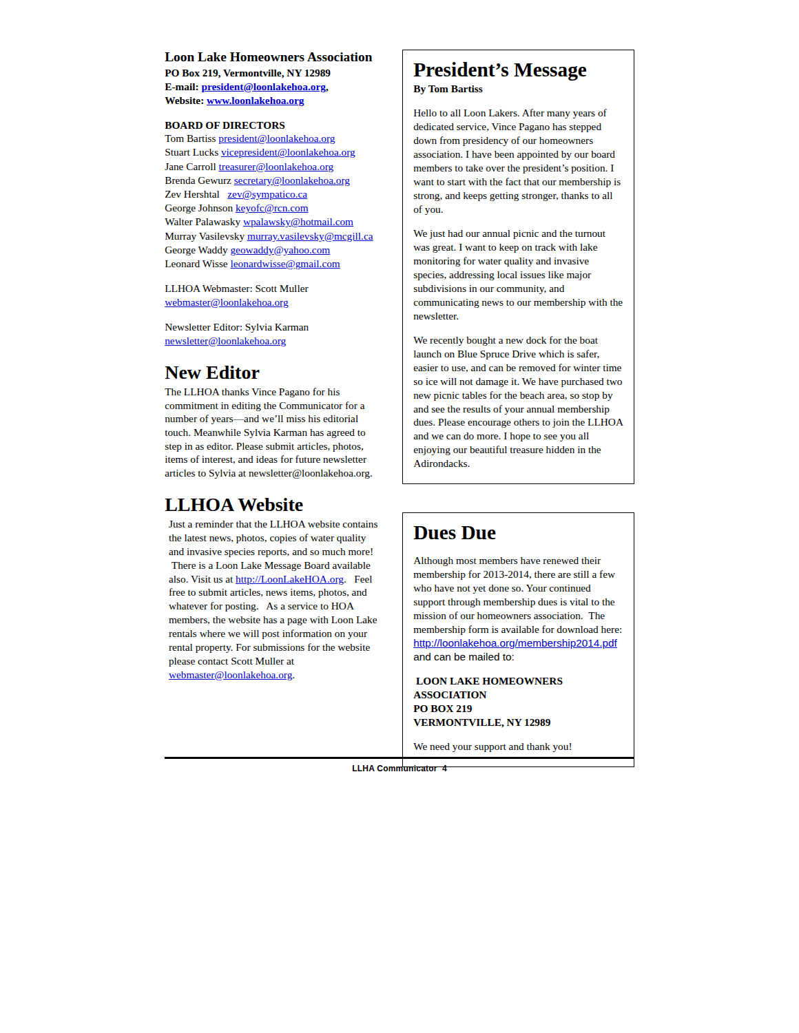Loon Lake Homeowners Association
PO Box 219, Vermontville, NY 12989
E-mail: president@loonlakehoa.org,
Website: www.loonlakehoa.org
BOARD OF DIRECTORS
Tom Bartiss president@loonlakehoa.org
Stuart Lucks vicepresident@loonlakehoa.org
Jane Carroll treasurer@loonlakehoa.org
Brenda Gewurz secretary@loonlakehoa.org
Zev Hershtal zev@sympatico.ca
George Johnson keyofc@rcn.com
Walter Palawasky wpalawsky@hotmail.com
Murray Vasilevsky murray.vasilevsky@mcgill.ca
George Waddy geowaddy@yahoo.com
Leonard Wisse leonardwisse@gmail.com
LLHOA Webmaster: Scott Muller
webmaster@loonlakehoa.org
Newsletter Editor: Sylvia Karman
newsletter@loonlakehoa.org
New Editor
The LLHOA thanks Vince Pagano for his commitment in editing the Communicator for a number of years—and we’ll miss his editorial touch. Meanwhile Sylvia Karman has agreed to step in as editor. Please submit articles, photos, items of interest, and ideas for future newsletter articles to Sylvia at newsletter@loonlakehoa.org.
LLHOA Website
Just a reminder that the LLHOA website contains the latest news, photos, copies of water quality and invasive species reports, and so much more! There is a Loon Lake Message Board available also. Visit us at http://LoonLakeHOA.org. Feel free to submit articles, news items, photos, and whatever for posting. As a service to HOA members, the website has a page with Loon Lake rentals where we will post information on your rental property. For submissions for the website please contact Scott Muller at webmaster@loonlakehoa.org.
President’s Message
By Tom Bartiss
Hello to all Loon Lakers. After many years of dedicated service, Vince Pagano has stepped down from presidency of our homeowners association. I have been appointed by our board members to take over the president’s position. I want to start with the fact that our membership is strong, and keeps getting stronger, thanks to all of you.
We just had our annual picnic and the turnout was great. I want to keep on track with lake monitoring for water quality and invasive species, addressing local issues like major subdivisions in our community, and communicating news to our membership with the newsletter.
We recently bought a new dock for the boat launch on Blue Spruce Drive which is safer, easier to use, and can be removed for winter time so ice will not damage it. We have purchased two new picnic tables for the beach area, so stop by and see the results of your annual membership dues. Please encourage others to join the LLHOA and we can do more. I hope to see you all enjoying our beautiful treasure hidden in the Adirondacks.
Dues Due
Although most members have renewed their membership for 2013-2014, there are still a few who have not yet done so. Your continued support through membership dues is vital to the mission of our homeowners association. The membership form is available for download here: http://loonlakehoa.org/membership2014.pdf and can be mailed to:
LOON LAKE HOMEOWNERS ASSOCIATION
PO BOX 219
VERMONTVILLE, NY 12989
We need your support and thank you!
LLHA Communicator 4